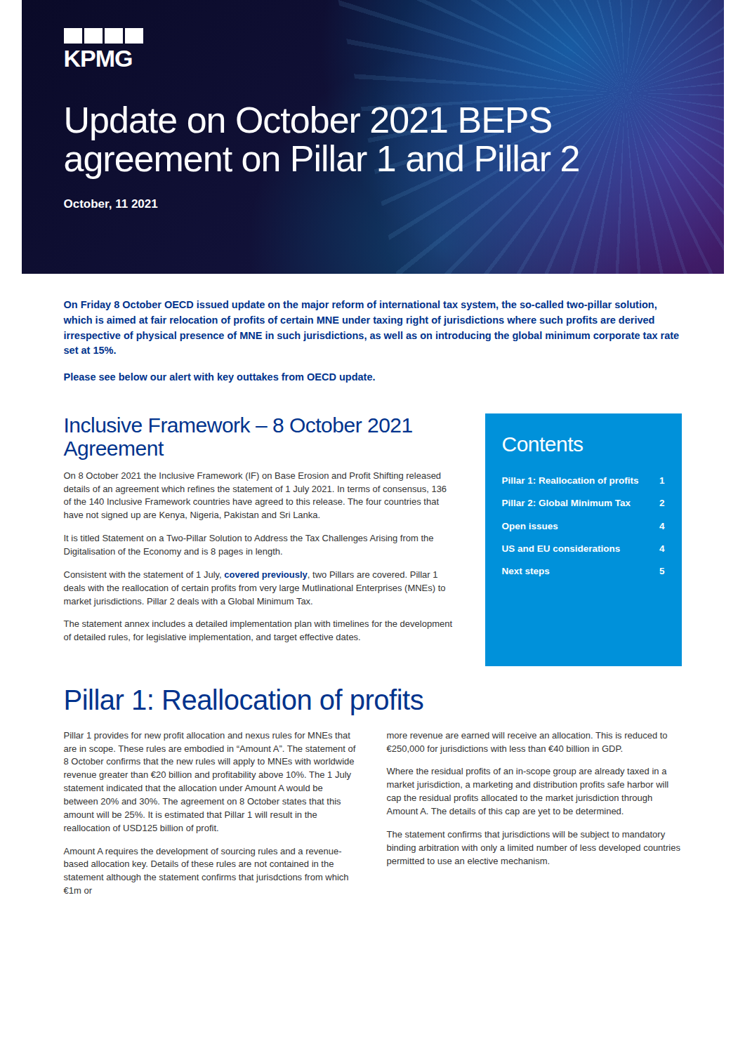KPMG
Update on October 2021 BEPS agreement on Pillar 1 and Pillar 2
October, 11 2021
On Friday 8 October OECD issued update on the major reform of international tax system, the so-called two-pillar solution, which is aimed at fair relocation of profits of certain MNE under taxing right of jurisdictions where such profits are derived irrespective of physical presence of MNE in such jurisdictions, as well as on introducing the global minimum corporate tax rate set at 15%.
Please see below our alert with key outtakes from OECD update.
Inclusive Framework – 8 October 2021 Agreement
On 8 October 2021 the Inclusive Framework (IF) on Base Erosion and Profit Shifting released details of an agreement which refines the statement of 1 July 2021. In terms of consensus, 136 of the 140 Inclusive Framework countries have agreed to this release. The four countries that have not signed up are Kenya, Nigeria, Pakistan and Sri Lanka.
It is titled Statement on a Two-Pillar Solution to Address the Tax Challenges Arising from the Digitalisation of the Economy and is 8 pages in length.
Consistent with the statement of 1 July, covered previously, two Pillars are covered. Pillar 1 deals with the reallocation of certain profits from very large Mutlinational Enterprises (MNEs) to market jurisdictions. Pillar 2 deals with a Global Minimum Tax.
The statement annex includes a detailed implementation plan with timelines for the development of detailed rules, for legislative implementation, and target effective dates.
Contents
Pillar 1: Reallocation of profits 1
Pillar 2: Global Minimum Tax 2
Open issues 4
US and EU considerations 4
Next steps 5
Pillar 1: Reallocation of profits
Pillar 1 provides for new profit allocation and nexus rules for MNEs that are in scope. These rules are embodied in “Amount A”. The statement of 8 October confirms that the new rules will apply to MNEs with worldwide revenue greater than €20 billion and profitability above 10%. The 1 July statement indicated that the allocation under Amount A would be between 20% and 30%. The agreement on 8 October states that this amount will be 25%. It is estimated that Pillar 1 will result in the reallocation of USD125 billion of profit.
Amount A requires the development of sourcing rules and a revenue-based allocation key. Details of these rules are not contained in the statement although the statement confirms that jurisdctions from which €1m or
more revenue are earned will receive an allocation. This is reduced to €250,000 for jurisdictions with less than €40 billion in GDP.
Where the residual profits of an in-scope group are already taxed in a market jurisdiction, a marketing and distribution profits safe harbor will cap the residual profits allocated to the market jurisdiction through Amount A. The details of this cap are yet to be determined.
The statement confirms that jurisdictions will be subject to mandatory binding arbitration with only a limited number of less developed countries permitted to use an elective mechanism.